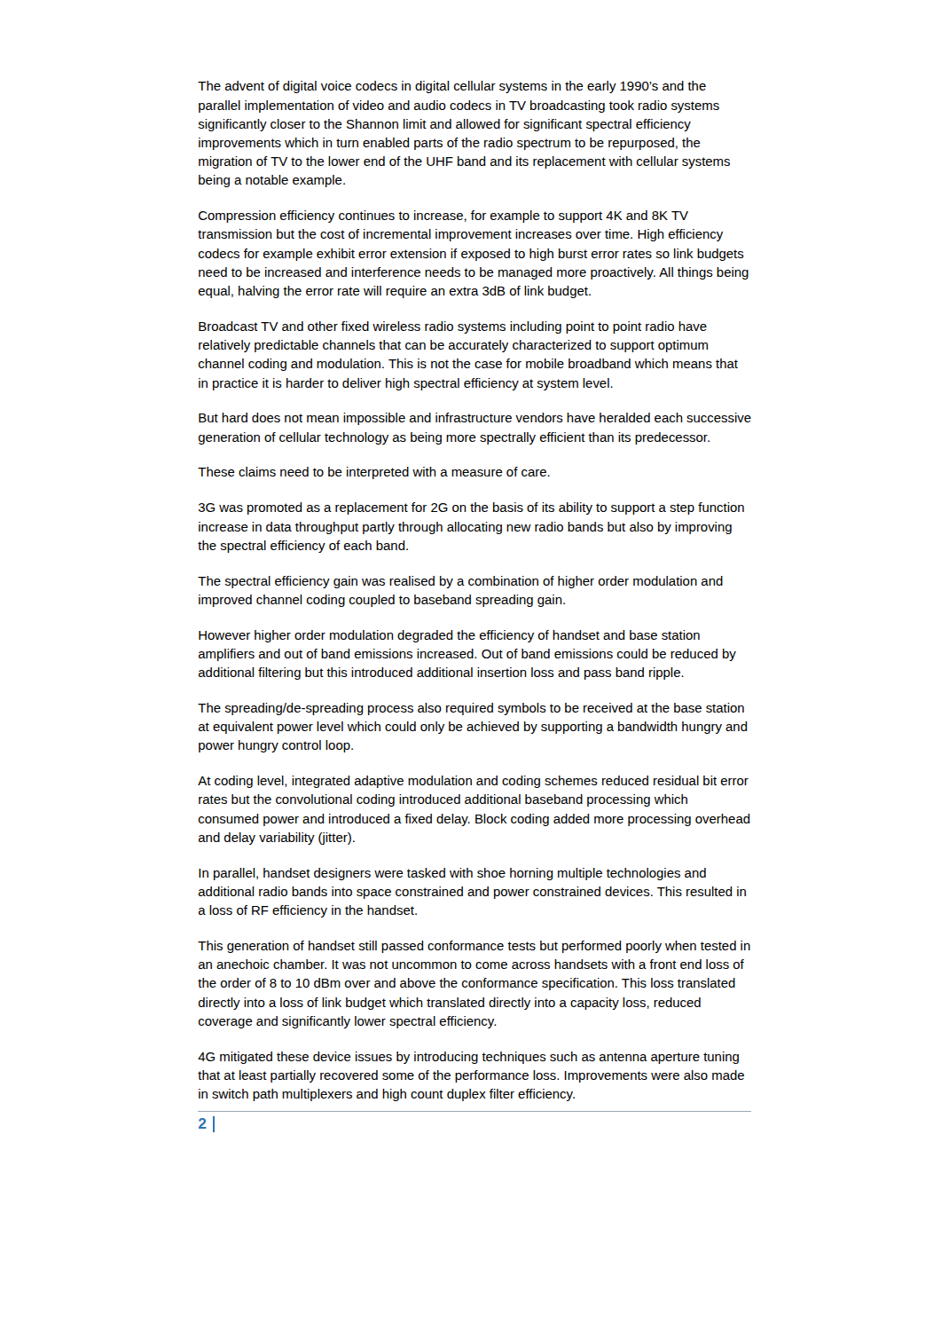The advent of digital voice codecs in digital cellular systems in the early 1990’s and the parallel implementation of video and audio codecs in TV broadcasting took radio systems significantly closer to the Shannon limit and allowed for significant spectral efficiency improvements which in turn enabled parts of the radio spectrum to be repurposed, the migration of TV to the lower end of the UHF band and its replacement with cellular systems being a notable example.
Compression efficiency continues to increase, for example to support 4K and 8K TV transmission but the cost of incremental improvement increases over time. High efficiency codecs for example exhibit error extension if exposed to high burst error rates so link budgets need to be increased and interference needs to be managed more proactively. All things being equal, halving the error rate will require an extra 3dB of link budget.
Broadcast TV and other fixed wireless radio systems including point to point radio have relatively predictable channels that can be accurately characterized to support optimum channel coding and modulation. This is not the case for mobile broadband which means that in practice it is harder to deliver high spectral efficiency at system level.
But hard does not mean impossible and infrastructure vendors have heralded each successive generation of cellular technology as being more spectrally efficient than its predecessor.
These claims need to be interpreted with a measure of care.
3G was promoted as a replacement for 2G on the basis of its ability to support a step function increase in data throughput partly through allocating new radio bands but also by improving the spectral efficiency of each band.
The spectral efficiency gain was realised by a combination of higher order modulation and improved channel coding coupled to baseband spreading gain.
However higher order modulation degraded the efficiency of handset and base station amplifiers and out of band emissions increased. Out of band emissions could be reduced by additional filtering but this introduced additional insertion loss and pass band ripple.
The spreading/de-spreading process also required symbols to be received at the base station at equivalent power level which could only be achieved by supporting a bandwidth hungry and power hungry control loop.
At coding level, integrated adaptive modulation and coding schemes reduced residual bit error rates but the convolutional coding introduced additional baseband processing which consumed power and introduced a fixed delay. Block coding added more processing overhead and delay variability (jitter).
In parallel, handset designers were tasked with shoe horning multiple technologies and additional radio bands into space constrained and power constrained devices. This resulted in a loss of RF efficiency in the handset.
This generation of handset still passed conformance tests but performed poorly when tested in an anechoic chamber. It was not uncommon to come across handsets with a front end loss of the order of 8 to 10 dBm over and above the conformance specification. This loss translated directly into a loss of link budget which translated directly into a capacity loss, reduced coverage and significantly lower spectral efficiency.
4G mitigated these device issues by introducing techniques such as antenna aperture tuning that at least partially recovered some of the performance loss. Improvements were also made in switch path multiplexers and high count duplex filter efficiency.
2